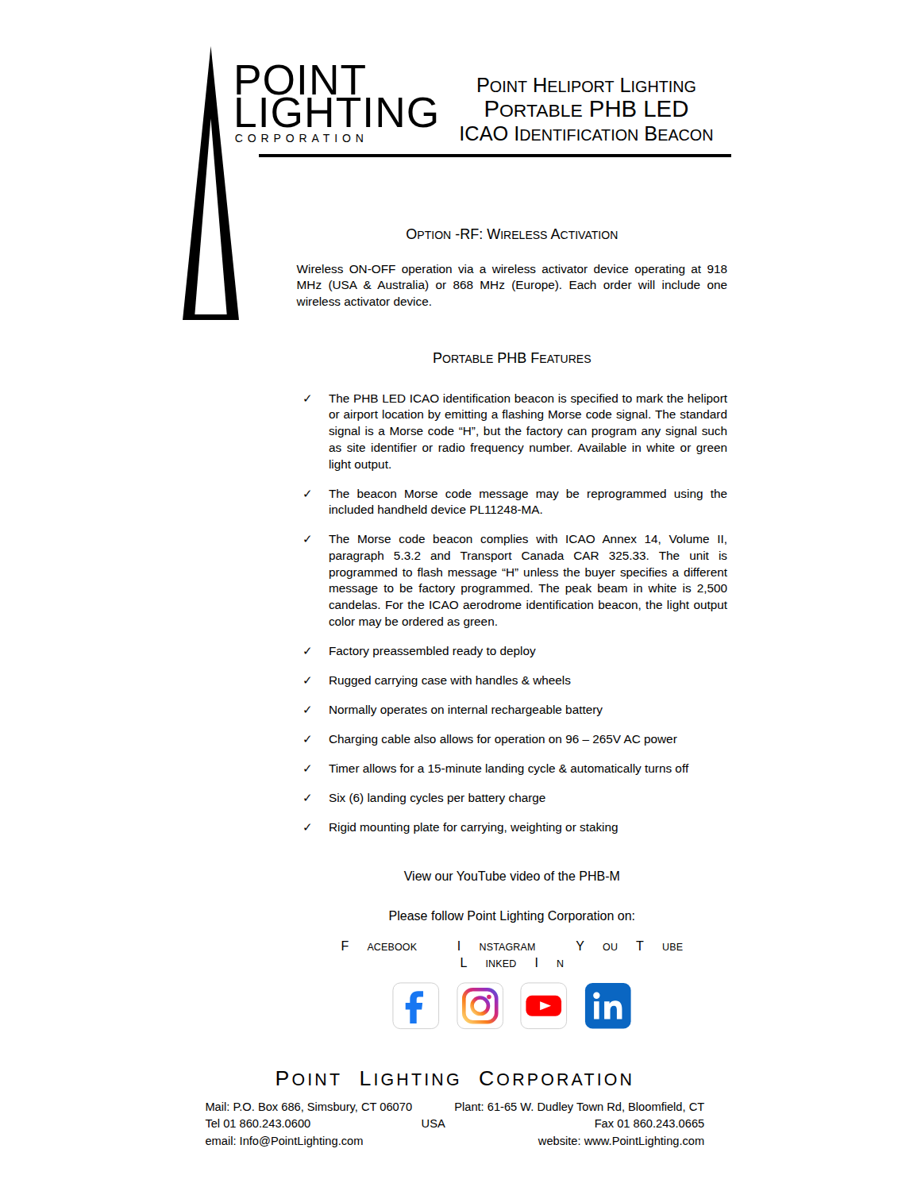POINT LIGHTING CORPORATION
POINT HELIPORT LIGHTING
PORTABLE PHB LED
ICAO I DENTIFICATION BEACON
OPTION -RF: WIRELESS ACTIVATION
Wireless ON-OFF operation via a wireless activator device operating at 918 MHz (USA & Australia) or 868 MHz (Europe). Each order will include one wireless activator device.
PORTABLE PHB F EATURES
The PHB LED ICAO identification beacon is specified to mark the heliport or airport location by emitting a flashing Morse code signal. The standard signal is a Morse code “H”, but the factory can program any signal such as site identifier or radio frequency number. Available in white or green light output.
The beacon Morse code message may be reprogrammed using the included handheld device PL11248-MA.
The Morse code beacon complies with ICAO Annex 14, Volume II, paragraph 5.3.2 and Transport Canada CAR 325.33. The unit is programmed to flash message “H” unless the buyer specifies a different message to be factory programmed. The peak beam in white is 2,500 candelas. For the ICAO aerodrome identification beacon, the light output color may be ordered as green.
Factory preassembled ready to deploy
Rugged carrying case with handles & wheels
Normally operates on internal rechargeable battery
Charging cable also allows for operation on 96 – 265V AC power
Timer allows for a 15-minute landing cycle & automatically turns off
Six (6) landing cycles per battery charge
Rigid mounting plate for carrying, weighting or staking
View our YouTube video of the PHB-M
Please follow Point Lighting Corporation on:
FACEBOOK INSTAGRAM YOU TUBE LINKED IN
POINT LIGHTING CORPORATION
| Mail: P.O. Box 686, Simsbury, CT 06070 | | Plant: 61-65 W. Dudley Town Rd, Bloomfield, CT |
| Tel 01 860.243.0600 | USA | Fax 01 860.243.0665 |
| email: Info@PointLighting.com | | website: www.PointLighting.com |